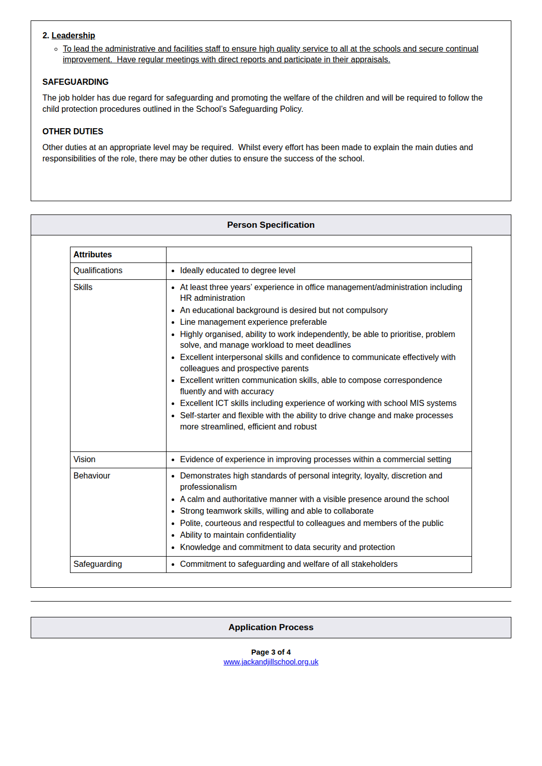Leadership
To lead the administrative and facilities staff to ensure high quality service to all at the schools and secure continual improvement. Have regular meetings with direct reports and participate in their appraisals.
SAFEGUARDING
The job holder has due regard for safeguarding and promoting the welfare of the children and will be required to follow the child protection procedures outlined in the School’s Safeguarding Policy.
OTHER DUTIES
Other duties at an appropriate level may be required. Whilst every effort has been made to explain the main duties and responsibilities of the role, there may be other duties to ensure the success of the school.
Person Specification
| Attributes | |
| --- | --- |
| Qualifications | Ideally educated to degree level |
| Skills | At least three years’ experience in office management/administration including HR administration An educational background is desired but not compulsory Line management experience preferable Highly organised, ability to work independently, be able to prioritise, problem solve, and manage workload to meet deadlines Excellent interpersonal skills and confidence to communicate effectively with colleagues and prospective parents Excellent written communication skills, able to compose correspondence fluently and with accuracy Excellent ICT skills including experience of working with school MIS systems Self-starter and flexible with the ability to drive change and make processes more streamlined, efficient and robust |
| Vision | Evidence of experience in improving processes within a commercial setting |
| Behaviour | Demonstrates high standards of personal integrity, loyalty, discretion and professionalism A calm and authoritative manner with a visible presence around the school Strong teamwork skills, willing and able to collaborate Polite, courteous and respectful to colleagues and members of the public Ability to maintain confidentiality Knowledge and commitment to data security and protection |
| Safeguarding | Commitment to safeguarding and welfare of all stakeholders |
Application Process
Page 3 of 4
www.jackandjillschool.org.uk